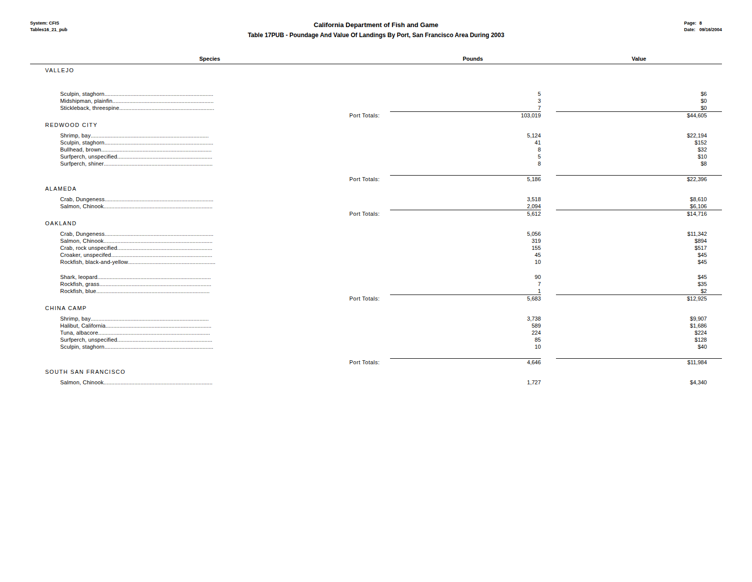System: CFIS
Tables16_21_pub
California Department of Fish and Game
Table 17PUB - Poundage And Value Of Landings By Port, San Francisco Area During 2003
| Page: | 8 |
| Date: | 09/16/2004 |
| Species | Pounds | Value |
| --- | --- | --- |
| VALLEJO |
| Sculpin, staghorn ....................................................................... | 5 | $6 |
| Midshipman, plainfin .................................................................. | 3 | $0 |
| Stickleback, threespine .............................................................. | 7 | $0 |
| Port Totals: | 103,019 | $44,605 |
| REDWOOD CITY |
| Shrimp, bay ............................................................................. | 5,124 | $22,194 |
| Sculpin, staghorn ....................................................................... | 41 | $152 |
| Bullhead, brown ........................................................................ | 8 | $32 |
| Surfperch, unspecified .............................................................. | 5 | $10 |
| Surfperch, shiner ....................................................................... | 8 | $8 |
| Port Totals: | 5,186 | $22,396 |
| ALAMEDA |
| Crab, Dungeness ....................................................................... | 3,518 | $8,610 |
| Salmon, Chinook ....................................................................... | 2,094 | $6,106 |
| Port Totals: | 5,612 | $14,716 |
| OAKLAND |
| Crab, Dungeness ....................................................................... | 5,056 | $11,342 |
| Salmon, Chinook ....................................................................... | 319 | $894 |
| Crab, rock unspecified .............................................................. | 155 | $517 |
| Croaker, unspecifed .................................................................. | 45 | $45 |
| Rockfish, black-and-yellow ......................................................... | 10 | $45 |
| Shark, leopard .......................................................................... | 90 | $45 |
| Rockfish, grass ......................................................................... | 7 | $35 |
| Rockfish, blue .......................................................................... | 1 | $2 |
| Port Totals: | 5,683 | $12,925 |
| CHINA CAMP |
| Shrimp, bay ............................................................................. | 3,738 | $9,907 |
| Halibut, California ..................................................................... | 589 | $1,686 |
| Tuna, albacore ......................................................................... | 224 | $224 |
| Surfperch, unspecified .............................................................. | 85 | $128 |
| Sculpin, staghorn ....................................................................... | 10 | $40 |
| Port Totals: | 4,646 | $11,984 |
| SOUTH SAN FRANCISCO |
| Salmon, Chinook ....................................................................... | 1,727 | $4,340 |